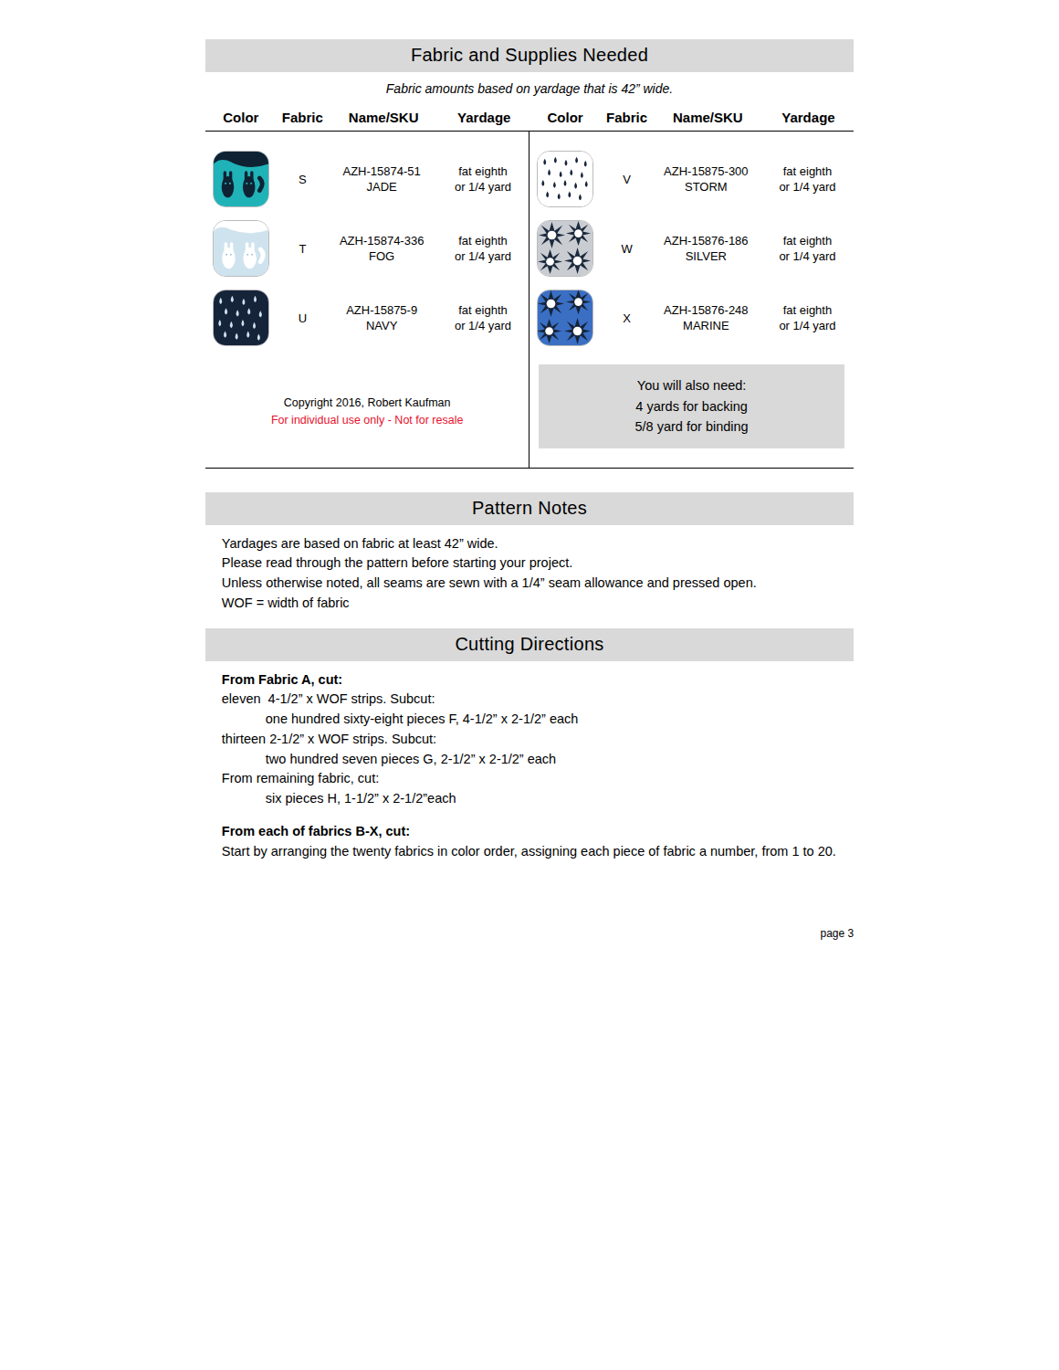Fabric and Supplies Needed
Fabric amounts based on yardage that is 42” wide.
| Color | Fabric | Name/SKU | Yardage | | Color | Fabric | Name/SKU | Yardage |
| --- | --- | --- | --- | --- | --- | --- | --- | --- |
| | S | AZH-15874-51 JADE | fat eighth or 1/4 yard | | | V | AZH-15875-300 STORM | fat eighth or 1/4 yard |
| | T | AZH-15874-336 FOG | fat eighth or 1/4 yard | | | W | AZH-15876-186 SILVER | fat eighth or 1/4 yard |
| | U | AZH-15875-9 NAVY | fat eighth or 1/4 yard | | | X | AZH-15876-248 MARINE | fat eighth or 1/4 yard |
| Copyright 2016, Robert Kaufman For individual use only - Not for resale | | You will also need: 4 yards for backing 5/8 yard for binding |
Pattern Notes
Yardages are based on fabric at least 42” wide.
Please read through the pattern before starting your project.
Unless otherwise noted, all seams are sewn with a 1/4” seam allowance and pressed open.
WOF = width of fabric
Cutting Directions
From Fabric A, cut:
eleven 4-1/2” x WOF strips. Subcut:
one hundred sixty-eight pieces F, 4-1/2” x 2-1/2” each
thirteen 2-1/2” x WOF strips. Subcut:
two hundred seven pieces G, 2-1/2” x 2-1/2” each
From remaining fabric, cut:
six pieces H, 1-1/2” x 2-1/2”each
From each of fabrics B-X, cut:
Start by arranging the twenty fabrics in color order, assigning each piece of fabric a number, from 1 to 20.
page 3